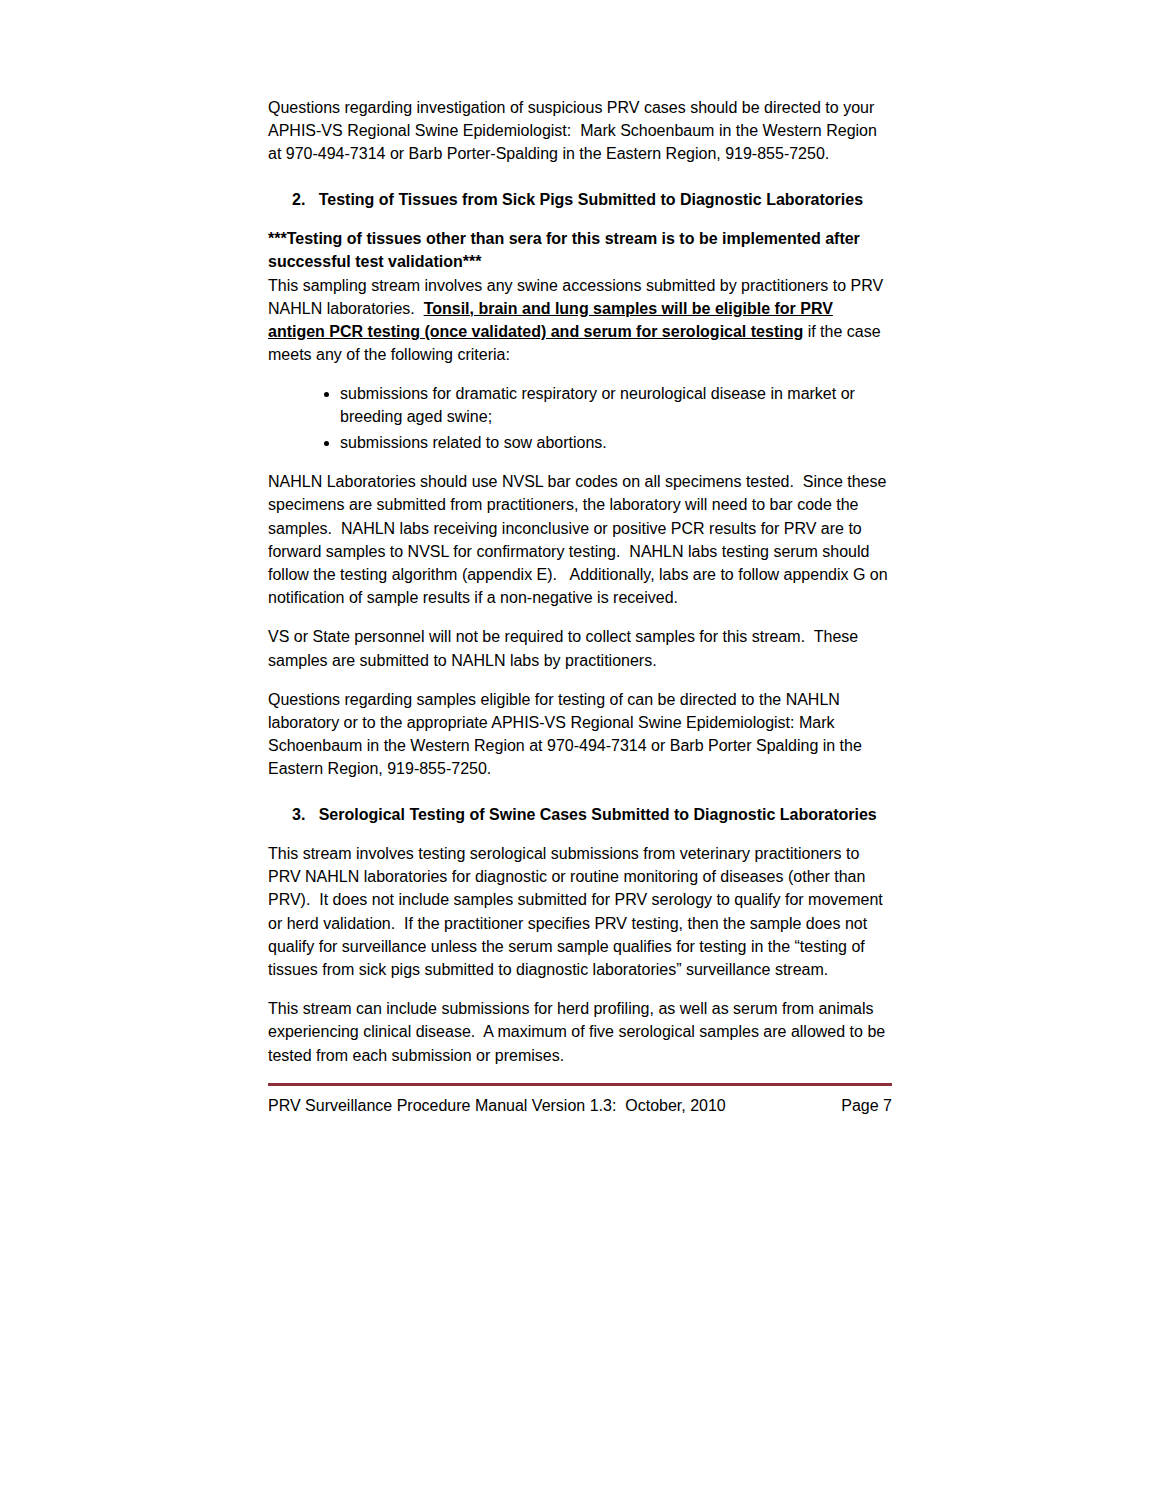Questions regarding investigation of suspicious PRV cases should be directed to your APHIS-VS Regional Swine Epidemiologist: Mark Schoenbaum in the Western Region at 970-494-7314 or Barb Porter-Spalding in the Eastern Region, 919-855-7250.
2. Testing of Tissues from Sick Pigs Submitted to Diagnostic Laboratories
***Testing of tissues other than sera for this stream is to be implemented after successful test validation***
This sampling stream involves any swine accessions submitted by practitioners to PRV NAHLN laboratories. Tonsil, brain and lung samples will be eligible for PRV antigen PCR testing (once validated) and serum for serological testing if the case meets any of the following criteria:
submissions for dramatic respiratory or neurological disease in market or breeding aged swine;
submissions related to sow abortions.
NAHLN Laboratories should use NVSL bar codes on all specimens tested. Since these specimens are submitted from practitioners, the laboratory will need to bar code the samples. NAHLN labs receiving inconclusive or positive PCR results for PRV are to forward samples to NVSL for confirmatory testing. NAHLN labs testing serum should follow the testing algorithm (appendix E). Additionally, labs are to follow appendix G on notification of sample results if a non-negative is received.
VS or State personnel will not be required to collect samples for this stream. These samples are submitted to NAHLN labs by practitioners.
Questions regarding samples eligible for testing of can be directed to the NAHLN laboratory or to the appropriate APHIS-VS Regional Swine Epidemiologist: Mark Schoenbaum in the Western Region at 970-494-7314 or Barb Porter Spalding in the Eastern Region, 919-855-7250.
3. Serological Testing of Swine Cases Submitted to Diagnostic Laboratories
This stream involves testing serological submissions from veterinary practitioners to PRV NAHLN laboratories for diagnostic or routine monitoring of diseases (other than PRV). It does not include samples submitted for PRV serology to qualify for movement or herd validation. If the practitioner specifies PRV testing, then the sample does not qualify for surveillance unless the serum sample qualifies for testing in the “testing of tissues from sick pigs submitted to diagnostic laboratories” surveillance stream.
This stream can include submissions for herd profiling, as well as serum from animals experiencing clinical disease. A maximum of five serological samples are allowed to be tested from each submission or premises.
PRV Surveillance Procedure Manual Version 1.3: October, 2010
Page 7